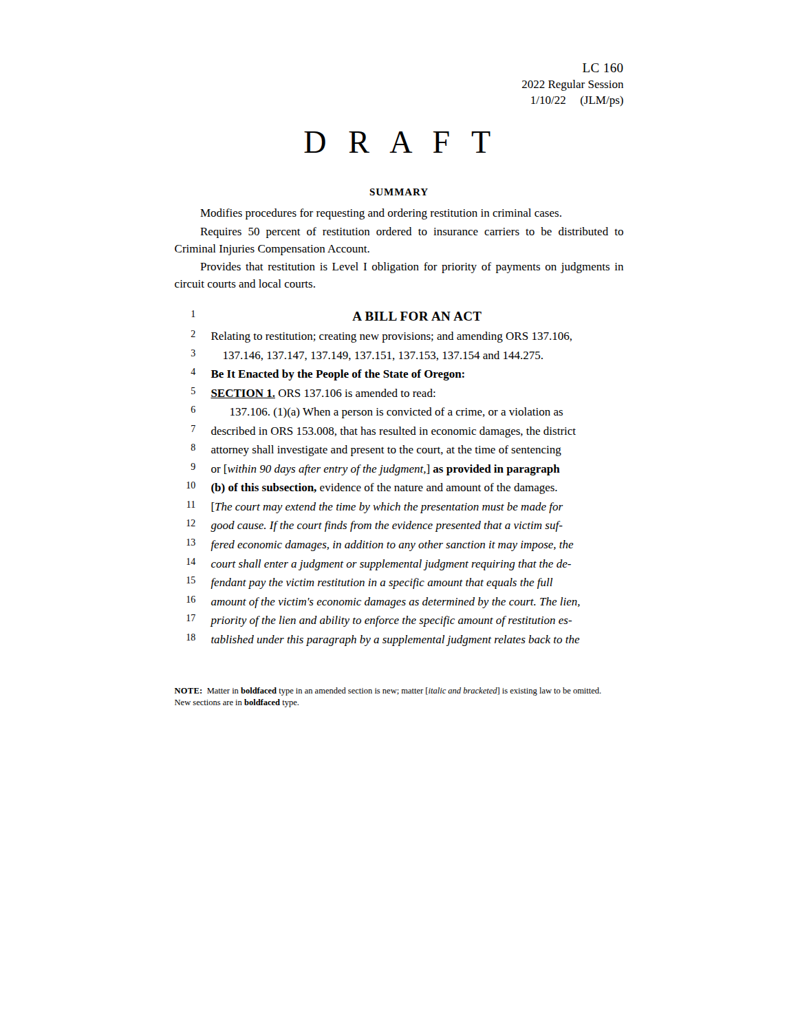LC 160
2022 Regular Session
1/10/22(JLM/ps)
D R A F T
SUMMARY
Modifies procedures for requesting and ordering restitution in criminal cases.
Requires 50 percent of restitution ordered to insurance carriers to be distributed to Criminal Injuries Compensation Account.
Provides that restitution is Level I obligation for priority of payments on judgments in circuit courts and local courts.
A BILL FOR AN ACT
Relating to restitution; creating new provisions; and amending ORS 137.106,
137.146, 137.147, 137.149, 137.151, 137.153, 137.154 and 144.275.
Be It Enacted by the People of the State of Oregon:
SECTION 1. ORS 137.106 is amended to read:
137.106. (1)(a) When a person is convicted of a crime, or a violation as
described in ORS 153.008, that has resulted in economic damages, the district
attorney shall investigate and present to the court, at the time of sentencing
or [within 90 days after entry of the judgment,] as provided in paragraph
(b) of this subsection, evidence of the nature and amount of the damages.
[The court may extend the time by which the presentation must be made for
good cause. If the court finds from the evidence presented that a victim suf-
fered economic damages, in addition to any other sanction it may impose, the
court shall enter a judgment or supplemental judgment requiring that the de-
fendant pay the victim restitution in a specific amount that equals the full
amount of the victim's economic damages as determined by the court. The lien,
priority of the lien and ability to enforce the specific amount of restitution es-
tablished under this paragraph by a supplemental judgment relates back to the
NOTE: Matter in boldfaced type in an amended section is new; matter [italic and bracketed] is existing law to be omitted. New sections are in boldfaced type.